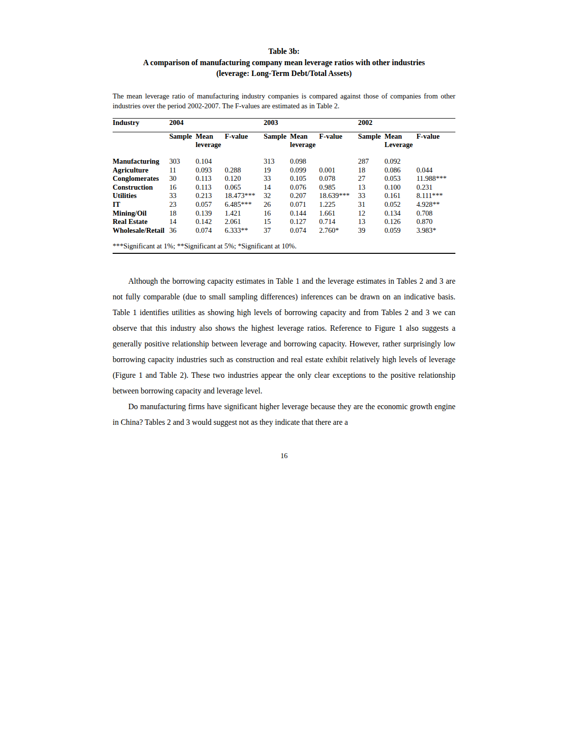Table 3b:
A comparison of manufacturing company mean leverage ratios with other industries
(leverage: Long-Term Debt/Total Assets)
The mean leverage ratio of manufacturing industry companies is compared against those of companies from other industries over the period 2002-2007. The F-values are estimated as in Table 2.
| Industry | 2004 | | | 2003 | | | 2002 | | |
| --- | --- | --- | --- | --- | --- | --- | --- | --- | --- |
| | Sample | Mean leverage | F-value | Sample | Mean leverage | F-value | Sample | Mean Leverage | F-value |
| Manufacturing | 303 | 0.104 | | 313 | 0.098 | | 287 | 0.092 | |
| Agriculture | 11 | 0.093 | 0.288 | 19 | 0.099 | 0.001 | 18 | 0.086 | 0.044 |
| Conglomerates | 30 | 0.113 | 0.120 | 33 | 0.105 | 0.078 | 27 | 0.053 | 11.988*** |
| Construction | 16 | 0.113 | 0.065 | 14 | 0.076 | 0.985 | 13 | 0.100 | 0.231 |
| Utilities | 33 | 0.213 | 18.473*** | 32 | 0.207 | 18.639*** | 33 | 0.161 | 8.111*** |
| IT | 23 | 0.057 | 6.485*** | 26 | 0.071 | 1.225 | 31 | 0.052 | 4.928** |
| Mining/Oil | 18 | 0.139 | 1.421 | 16 | 0.144 | 1.661 | 12 | 0.134 | 0.708 |
| Real Estate | 14 | 0.142 | 2.061 | 15 | 0.127 | 0.714 | 13 | 0.126 | 0.870 |
| Wholesale/Retail | 36 | 0.074 | 6.333** | 37 | 0.074 | 2.760* | 39 | 0.059 | 3.983* |
***Significant at 1%; **Significant at 5%; *Significant at 10%.
Although the borrowing capacity estimates in Table 1 and the leverage estimates in Tables 2 and 3 are not fully comparable (due to small sampling differences) inferences can be drawn on an indicative basis. Table 1 identifies utilities as showing high levels of borrowing capacity and from Tables 2 and 3 we can observe that this industry also shows the highest leverage ratios. Reference to Figure 1 also suggests a generally positive relationship between leverage and borrowing capacity. However, rather surprisingly low borrowing capacity industries such as construction and real estate exhibit relatively high levels of leverage (Figure 1 and Table 2). These two industries appear the only clear exceptions to the positive relationship between borrowing capacity and leverage level.
Do manufacturing firms have significant higher leverage because they are the economic growth engine in China? Tables 2 and 3 would suggest not as they indicate that there are a
16